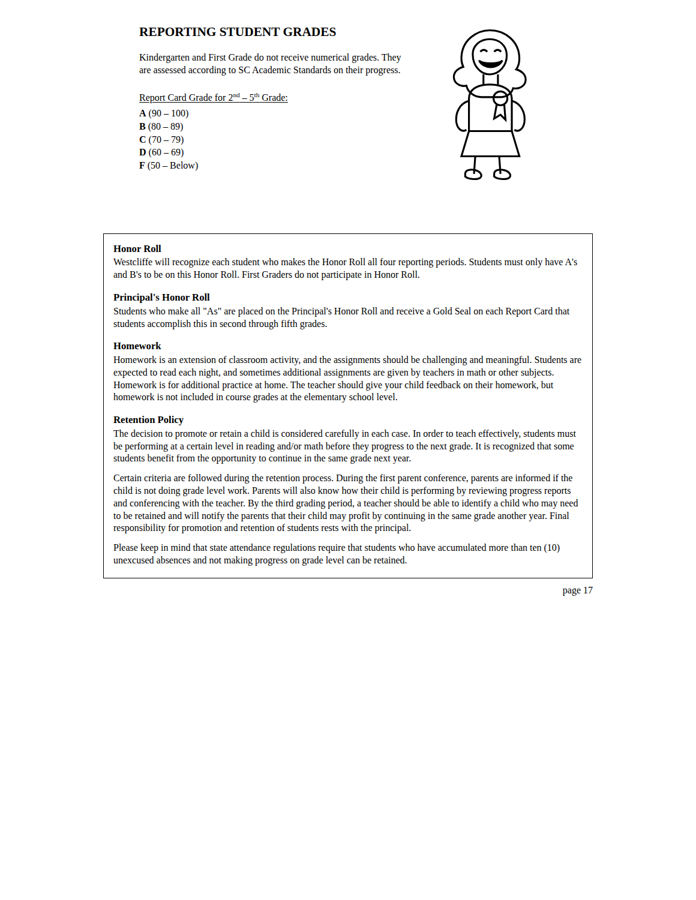REPORTING STUDENT GRADES
Kindergarten and First Grade do not receive numerical grades. They are assessed according to SC Academic Standards on their progress.
Report Card Grade for 2nd – 5th Grade:
A (90 – 100)
B (80 – 89)
C (70 – 79)
D (60 – 69)
F (50 – Below)
Honor Roll
Westcliffe will recognize each student who makes the Honor Roll all four reporting periods. Students must only have A's and B's to be on this Honor Roll. First Graders do not participate in Honor Roll.
Principal's Honor Roll
Students who make all "As" are placed on the Principal's Honor Roll and receive a Gold Seal on each Report Card that students accomplish this in second through fifth grades.
Homework
Homework is an extension of classroom activity, and the assignments should be challenging and meaningful. Students are expected to read each night, and sometimes additional assignments are given by teachers in math or other subjects. Homework is for additional practice at home. The teacher should give your child feedback on their homework, but homework is not included in course grades at the elementary school level.
Retention Policy
The decision to promote or retain a child is considered carefully in each case. In order to teach effectively, students must be performing at a certain level in reading and/or math before they progress to the next grade. It is recognized that some students benefit from the opportunity to continue in the same grade next year.
Certain criteria are followed during the retention process. During the first parent conference, parents are informed if the child is not doing grade level work. Parents will also know how their child is performing by reviewing progress reports and conferencing with the teacher. By the third grading period, a teacher should be able to identify a child who may need to be retained and will notify the parents that their child may profit by continuing in the same grade another year. Final responsibility for promotion and retention of students rests with the principal.
Please keep in mind that state attendance regulations require that students who have accumulated more than ten (10) unexcused absences and not making progress on grade level can be retained.
page 17